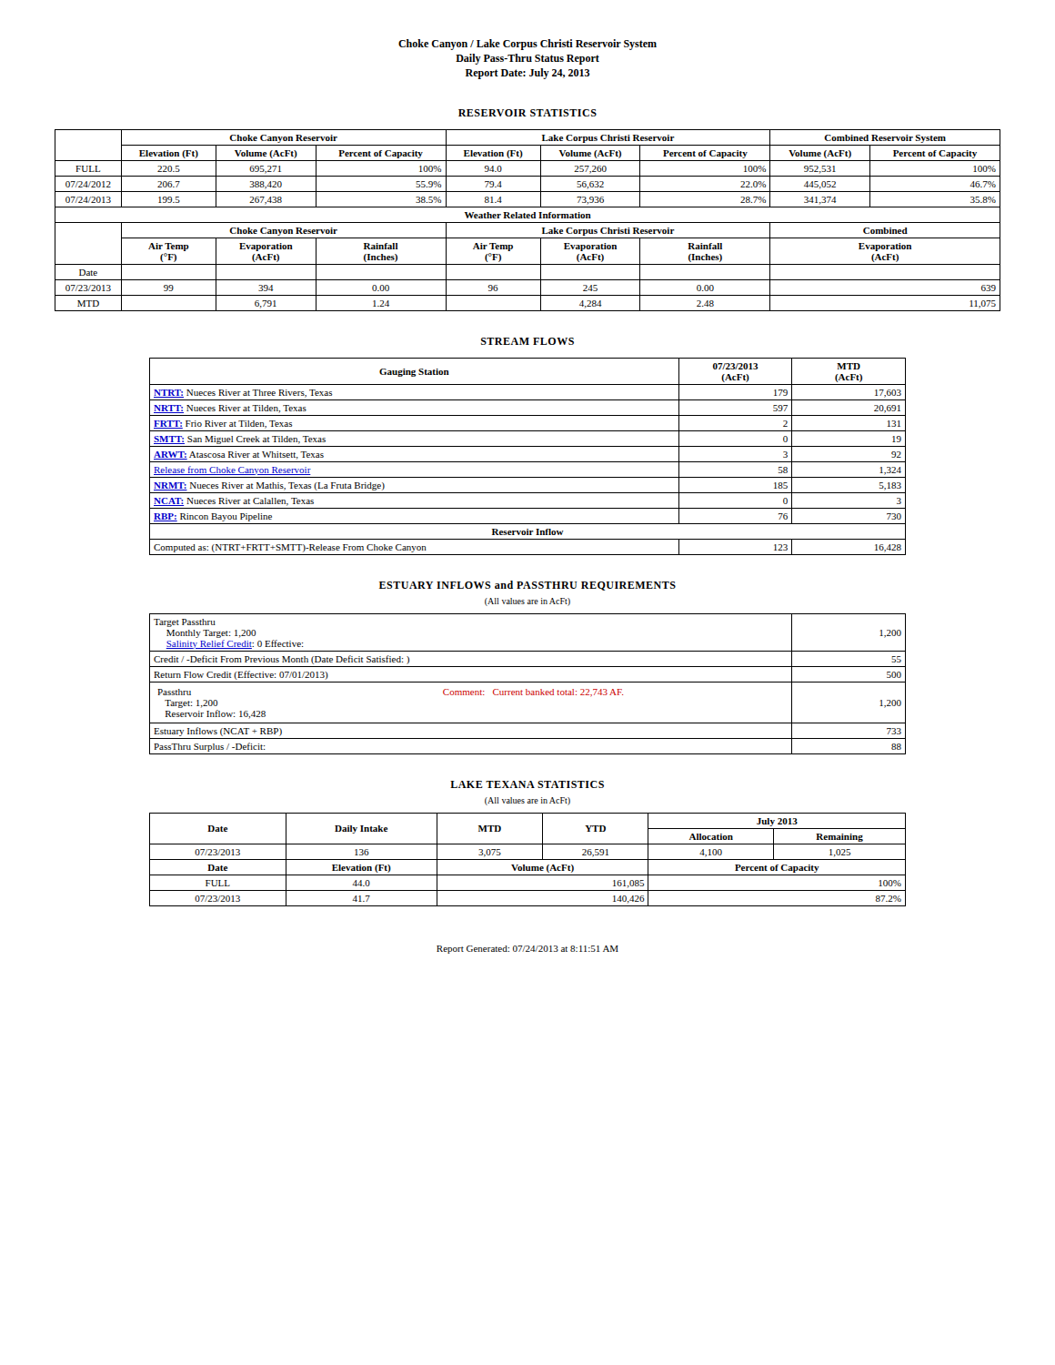Choke Canyon / Lake Corpus Christi Reservoir System
Daily Pass-Thru Status Report
Report Date: July 24, 2013
RESERVOIR STATISTICS
| | Choke Canyon Reservoir | Lake Corpus Christi Reservoir | Combined Reservoir System |
| --- | --- | --- | --- |
| Elevation (Ft) | Volume (AcFt) | Percent of Capacity | Elevation (Ft) | Volume (AcFt) | Percent of Capacity | Volume (AcFt) | Percent of Capacity |
| FULL | 220.5 | 695,271 | 100% | 94.0 | 257,260 | 100% | 952,531 | 100% |
| 07/24/2012 | 206.7 | 388,420 | 55.9% | 79.4 | 56,632 | 22.0% | 445,052 | 46.7% |
| 07/24/2013 | 199.5 | 267,438 | 38.5% | 81.4 | 73,936 | 28.7% | 341,374 | 35.8% |
| Weather Related Information |
| | Choke Canyon Reservoir | Lake Corpus Christi Reservoir | Combined |
| Air Temp (°F) | Evaporation (AcFt) | Rainfall (Inches) | Air Temp (°F) | Evaporation (AcFt) | Rainfall (Inches) | Evaporation (AcFt) |
| Date | | | | | | | |
| 07/23/2013 | 99 | 394 | 0.00 | 96 | 245 | 0.00 | 639 |
| MTD | | 6,791 | 1.24 | | 4,284 | 2.48 | 11,075 |
STREAM FLOWS
| Gauging Station | 07/23/2013 (AcFt) | MTD (AcFt) |
| --- | --- | --- |
| NTRT: Nueces River at Three Rivers, Texas | 179 | 17,603 |
| NRTT: Nueces River at Tilden, Texas | 597 | 20,691 |
| FRTT: Frio River at Tilden, Texas | 2 | 131 |
| SMTT: San Miguel Creek at Tilden, Texas | 0 | 19 |
| ARWT: Atascosa River at Whitsett, Texas | 3 | 92 |
| Release from Choke Canyon Reservoir | 58 | 1,324 |
| NRMT: Nueces River at Mathis, Texas (La Fruta Bridge) | 185 | 5,183 |
| NCAT: Nueces River at Calallen, Texas | 0 | 3 |
| RBP: Rincon Bayou Pipeline | 76 | 730 |
| Reservoir Inflow |
| Computed as: (NTRT+FRTT+SMTT)-Release From Choke Canyon | 123 | 16,428 |
ESTUARY INFLOWS and PASSTHRU REQUIREMENTS
(All values are in AcFt)
| Target Passthru Monthly Target: 1,200 Salinity Relief Credit : 0 Effective: | 1,200 |
| Credit / -Deficit From Previous Month (Date Deficit Satisfied: ) | 55 |
| Return Flow Credit (Effective: 07/01/2013) | 500 |
| / Passthru Target: 1,200 Reservoir Inflow: 16,428 / Comment: Current banked total: 22,743 AF. / | 1,200 |
| Estuary Inflows (NCAT + RBP) | 733 |
| PassThru Surplus / -Deficit: | 88 |
LAKE TEXANA STATISTICS
(All values are in AcFt)
| Date | Daily Intake | MTD | YTD | July 2013 |
| --- | --- | --- | --- | --- |
| Allocation | Remaining |
| 07/23/2013 | 136 | 3,075 | 26,591 | 4,100 | 1,025 |
| Date | Elevation (Ft) | Volume (AcFt) | Percent of Capacity |
| FULL | 44.0 | 161,085 | 100% |
| 07/23/2013 | 41.7 | 140,426 | 87.2% |
Report Generated: 07/24/2013 at 8:11:51 AM